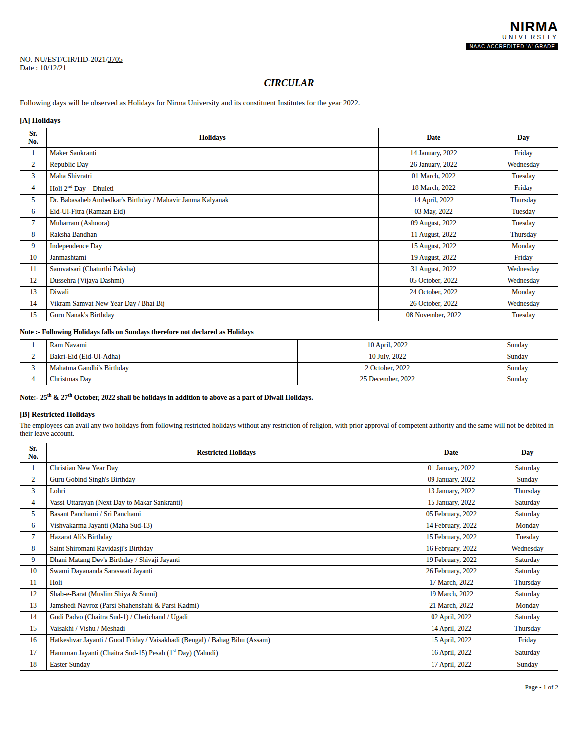NIRMA
UNIVERSITY
NAAC ACCREDITED 'A' GRADE
NO. NU/EST/CIR/HD-2021/3705
Date : 10/12/21
CIRCULAR
Following days will be observed as Holidays for Nirma University and its constituent Institutes for the year 2022.
[A] Holidays
| Sr. No. | Holidays | Date | Day |
| --- | --- | --- | --- |
| 1 | Maker Sankranti | 14 January, 2022 | Friday |
| 2 | Republic Day | 26 January, 2022 | Wednesday |
| 3 | Maha Shivratri | 01 March, 2022 | Tuesday |
| 4 | Holi 2 nd Day – Dhuleti | 18 March, 2022 | Friday |
| 5 | Dr. Babasaheb Ambedkar's Birthday / Mahavir Janma Kalyanak | 14 April, 2022 | Thursday |
| 6 | Eid-Ul-Fitra (Ramzan Eid) | 03 May, 2022 | Tuesday |
| 7 | Muharram (Ashoora) | 09 August, 2022 | Tuesday |
| 8 | Raksha Bandhan | 11 August, 2022 | Thursday |
| 9 | Independence Day | 15 August, 2022 | Monday |
| 10 | Janmashtami | 19 August, 2022 | Friday |
| 11 | Samvatsari (Chaturthi Paksha) | 31 August, 2022 | Wednesday |
| 12 | Dussehra (Vijaya Dashmi) | 05 October, 2022 | Wednesday |
| 13 | Diwali | 24 October, 2022 | Monday |
| 14 | Vikram Samvat New Year Day / Bhai Bij | 26 October, 2022 | Wednesday |
| 15 | Guru Nanak's Birthday | 08 November, 2022 | Tuesday |
Note :- Following Holidays falls on Sundays therefore not declared as Holidays
| 1 | Ram Navami | 10 April, 2022 | Sunday |
| 2 | Bakri-Eid (Eid-Ul-Adha) | 10 July, 2022 | Sunday |
| 3 | Mahatma Gandhi's Birthday | 2 October, 2022 | Sunday |
| 4 | Christmas Day | 25 December, 2022 | Sunday |
Note:- 25th & 27th October, 2022 shall be holidays in addition to above as a part of Diwali Holidays.
[B] Restricted Holidays
The employees can avail any two holidays from following restricted holidays without any restriction of religion, with prior approval of competent authority and the same will not be debited in their leave account.
| Sr. No. | Restricted Holidays | Date | Day |
| --- | --- | --- | --- |
| 1 | Christian New Year Day | 01 January, 2022 | Saturday |
| 2 | Guru Gobind Singh's Birthday | 09 January, 2022 | Sunday |
| 3 | Lohri | 13 January, 2022 | Thursday |
| 4 | Vassi Uttarayan (Next Day to Makar Sankranti) | 15 January, 2022 | Saturday |
| 5 | Basant Panchami / Sri Panchami | 05 February, 2022 | Saturday |
| 6 | Vishvakarma Jayanti (Maha Sud-13) | 14 February, 2022 | Monday |
| 7 | Hazarat Ali's Birthday | 15 February, 2022 | Tuesday |
| 8 | Saint Shiromani Ravidasji's Birthday | 16 February, 2022 | Wednesday |
| 9 | Dhani Matang Dev's Birthday / Shivaji Jayanti | 19 February, 2022 | Saturday |
| 10 | Swami Dayananda Saraswati Jayanti | 26 February, 2022 | Saturday |
| 11 | Holi | 17 March, 2022 | Thursday |
| 12 | Shab-e-Barat (Muslim Shiya & Sunni) | 19 March, 2022 | Saturday |
| 13 | Jamshedi Navroz (Parsi Shahenshahi & Parsi Kadmi) | 21 March, 2022 | Monday |
| 14 | Gudi Padvo (Chaitra Sud-1) / Chetichand / Ugadi | 02 April, 2022 | Saturday |
| 15 | Vaisakhi / Vishu / Meshadi | 14 April, 2022 | Thursday |
| 16 | Hatkeshvar Jayanti / Good Friday / Vaisakhadi (Bengal) / Bahag Bihu (Assam) | 15 April, 2022 | Friday |
| 17 | Hanuman Jayanti (Chaitra Sud-15) Pesah (1 st Day) (Yahudi) | 16 April, 2022 | Saturday |
| 18 | Easter Sunday | 17 April, 2022 | Sunday |
Page - 1 of 2